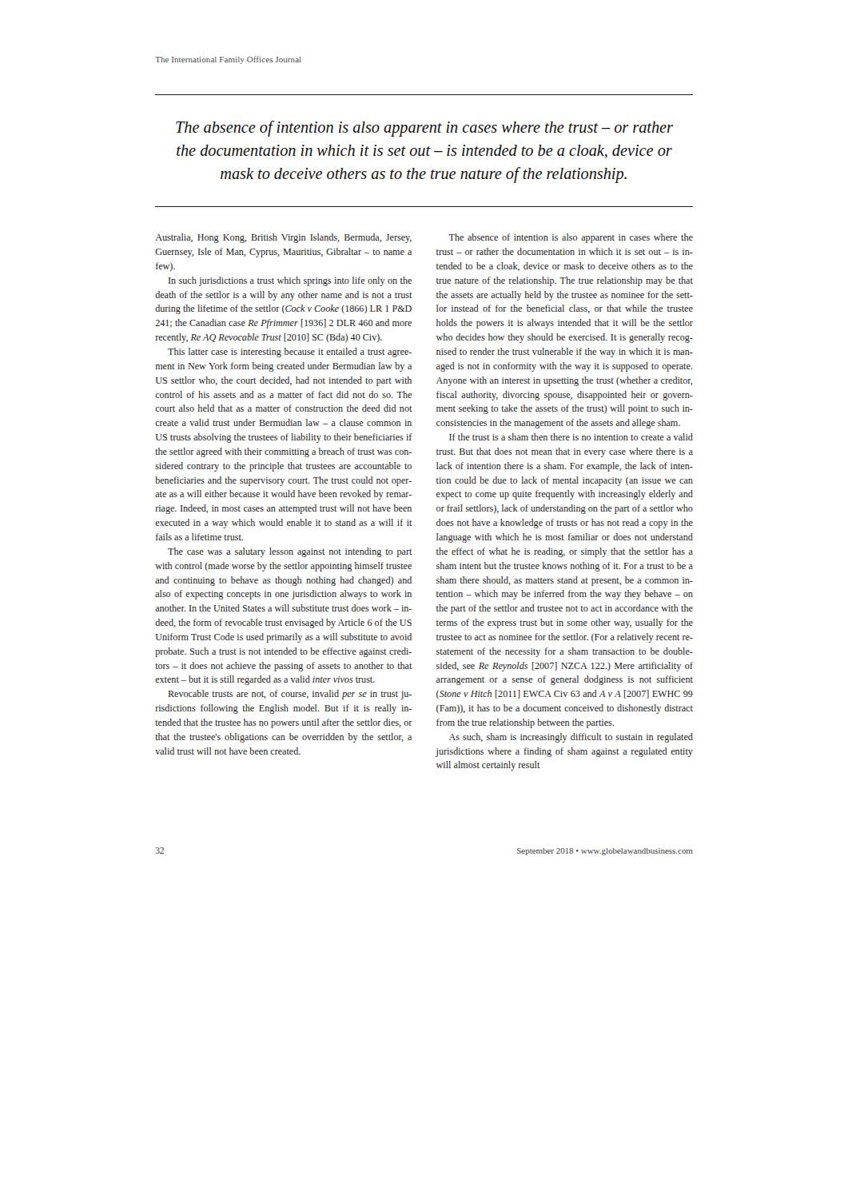The International Family Offices Journal
The absence of intention is also apparent in cases where the trust – or rather the documentation in which it is set out – is intended to be a cloak, device or mask to deceive others as to the true nature of the relationship.
Australia, Hong Kong, British Virgin Islands, Bermuda, Jersey, Guernsey, Isle of Man, Cyprus, Mauritius, Gibraltar – to name a few).
In such jurisdictions a trust which springs into life only on the death of the settlor is a will by any other name and is not a trust during the lifetime of the settlor (Cock v Cooke (1866) LR 1 P&D 241; the Canadian case Re Pfrimmer [1936] 2 DLR 460 and more recently, Re AQ Revocable Trust [2010] SC (Bda) 40 Civ).
This latter case is interesting because it entailed a trust agreement in New York form being created under Bermudian law by a US settlor who, the court decided, had not intended to part with control of his assets and as a matter of fact did not do so. The court also held that as a matter of construction the deed did not create a valid trust under Bermudian law – a clause common in US trusts absolving the trustees of liability to their beneficiaries if the settlor agreed with their committing a breach of trust was considered contrary to the principle that trustees are accountable to beneficiaries and the supervisory court. The trust could not operate as a will either because it would have been revoked by remarriage. Indeed, in most cases an attempted trust will not have been executed in a way which would enable it to stand as a will if it fails as a lifetime trust.
The case was a salutary lesson against not intending to part with control (made worse by the settlor appointing himself trustee and continuing to behave as though nothing had changed) and also of expecting concepts in one jurisdiction always to work in another. In the United States a will substitute trust does work – indeed, the form of revocable trust envisaged by Article 6 of the US Uniform Trust Code is used primarily as a will substitute to avoid probate. Such a trust is not intended to be effective against creditors – it does not achieve the passing of assets to another to that extent – but it is still regarded as a valid inter vivos trust.
Revocable trusts are not, of course, invalid per se in trust jurisdictions following the English model. But if it is really intended that the trustee has no powers until after the settlor dies, or that the trustee's obligations can be overridden by the settlor, a valid trust will not have been created.
The absence of intention is also apparent in cases where the trust – or rather the documentation in which it is set out – is intended to be a cloak, device or mask to deceive others as to the true nature of the relationship. The true relationship may be that the assets are actually held by the trustee as nominee for the settlor instead of for the beneficial class, or that while the trustee holds the powers it is always intended that it will be the settlor who decides how they should be exercised. It is generally recognised to render the trust vulnerable if the way in which it is managed is not in conformity with the way it is supposed to operate. Anyone with an interest in upsetting the trust (whether a creditor, fiscal authority, divorcing spouse, disappointed heir or government seeking to take the assets of the trust) will point to such inconsistencies in the management of the assets and allege sham.
If the trust is a sham then there is no intention to create a valid trust. But that does not mean that in every case where there is a lack of intention there is a sham. For example, the lack of intention could be due to lack of mental incapacity (an issue we can expect to come up quite frequently with increasingly elderly and or frail settlors), lack of understanding on the part of a settlor who does not have a knowledge of trusts or has not read a copy in the language with which he is most familiar or does not understand the effect of what he is reading, or simply that the settlor has a sham intent but the trustee knows nothing of it. For a trust to be a sham there should, as matters stand at present, be a common intention – which may be inferred from the way they behave – on the part of the settlor and trustee not to act in accordance with the terms of the express trust but in some other way, usually for the trustee to act as nominee for the settlor. (For a relatively recent restatement of the necessity for a sham transaction to be double-sided, see Re Reynolds [2007] NZCA 122.) Mere artificiality of arrangement or a sense of general dodginess is not sufficient (Stone v Hitch [2011] EWCA Civ 63 and A v A [2007] EWHC 99 (Fam)), it has to be a document conceived to dishonestly distract from the true relationship between the parties.
As such, sham is increasingly difficult to sustain in regulated jurisdictions where a finding of sham against a regulated entity will almost certainly result
32 September 2018 • www.globelawandbusiness.com